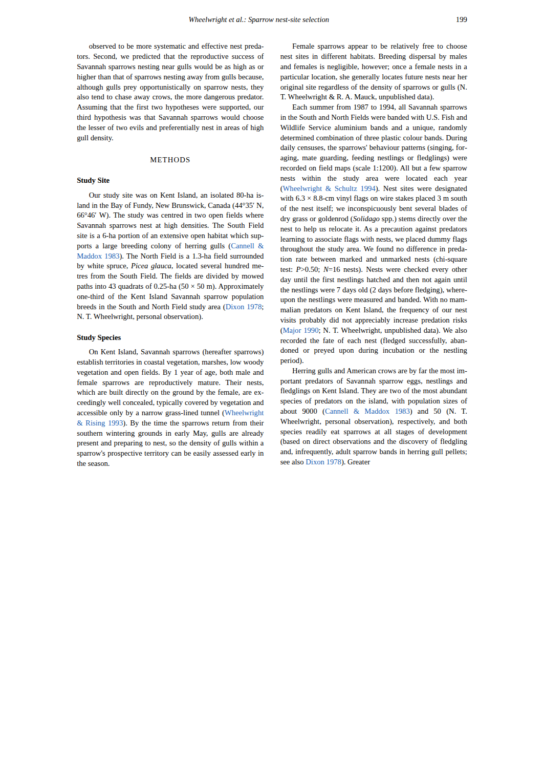Wheelwright et al.: Sparrow nest-site selection
199
observed to be more systematic and effective nest predators. Second, we predicted that the reproductive success of Savannah sparrows nesting near gulls would be as high as or higher than that of sparrows nesting away from gulls because, although gulls prey opportunistically on sparrow nests, they also tend to chase away crows, the more dangerous predator. Assuming that the first two hypotheses were supported, our third hypothesis was that Savannah sparrows would choose the lesser of two evils and preferentially nest in areas of high gull density.
METHODS
Study Site
Our study site was on Kent Island, an isolated 80-ha island in the Bay of Fundy, New Brunswick, Canada (44°35′ N, 66°46′ W). The study was centred in two open fields where Savannah sparrows nest at high densities. The South Field site is a 6-ha portion of an extensive open habitat which supports a large breeding colony of herring gulls (Cannell & Maddox 1983). The North Field is a 1.3-ha field surrounded by white spruce, Picea glauca, located several hundred metres from the South Field. The fields are divided by mowed paths into 43 quadrats of 0.25-ha (50 × 50 m). Approximately one-third of the Kent Island Savannah sparrow population breeds in the South and North Field study area (Dixon 1978; N. T. Wheelwright, personal observation).
Study Species
On Kent Island, Savannah sparrows (hereafter sparrows) establish territories in coastal vegetation, marshes, low woody vegetation and open fields. By 1 year of age, both male and female sparrows are reproductively mature. Their nests, which are built directly on the ground by the female, are exceedingly well concealed, typically covered by vegetation and accessible only by a narrow grass-lined tunnel (Wheelwright & Rising 1993). By the time the sparrows return from their southern wintering grounds in early May, gulls are already present and preparing to nest, so the density of gulls within a sparrow's prospective territory can be easily assessed early in the season.
Female sparrows appear to be relatively free to choose nest sites in different habitats. Breeding dispersal by males and females is negligible, however; once a female nests in a particular location, she generally locates future nests near her original site regardless of the density of sparrows or gulls (N. T. Wheelwright & R. A. Mauck, unpublished data).
Each summer from 1987 to 1994, all Savannah sparrows in the South and North Fields were banded with U.S. Fish and Wildlife Service aluminium bands and a unique, randomly determined combination of three plastic colour bands. During daily censuses, the sparrows' behaviour patterns (singing, foraging, mate guarding, feeding nestlings or fledglings) were recorded on field maps (scale 1:1200). All but a few sparrow nests within the study area were located each year (Wheelwright & Schultz 1994). Nest sites were designated with 6.3 × 8.8-cm vinyl flags on wire stakes placed 3 m south of the nest itself; we inconspicuously bent several blades of dry grass or goldenrod (Solidago spp.) stems directly over the nest to help us relocate it. As a precaution against predators learning to associate flags with nests, we placed dummy flags throughout the study area. We found no difference in predation rate between marked and unmarked nests (chi-square test: P>0.50; N=16 nests). Nests were checked every other day until the first nestlings hatched and then not again until the nestlings were 7 days old (2 days before fledging), whereupon the nestlings were measured and banded. With no mammalian predators on Kent Island, the frequency of our nest visits probably did not appreciably increase predation risks (Major 1990; N. T. Wheelwright, unpublished data). We also recorded the fate of each nest (fledged successfully, abandoned or preyed upon during incubation or the nestling period).
Herring gulls and American crows are by far the most important predators of Savannah sparrow eggs, nestlings and fledglings on Kent Island. They are two of the most abundant species of predators on the island, with population sizes of about 9000 (Cannell & Maddox 1983) and 50 (N. T. Wheelwright, personal observation), respectively, and both species readily eat sparrows at all stages of development (based on direct observations and the discovery of fledgling and, infrequently, adult sparrow bands in herring gull pellets; see also Dixon 1978). Greater